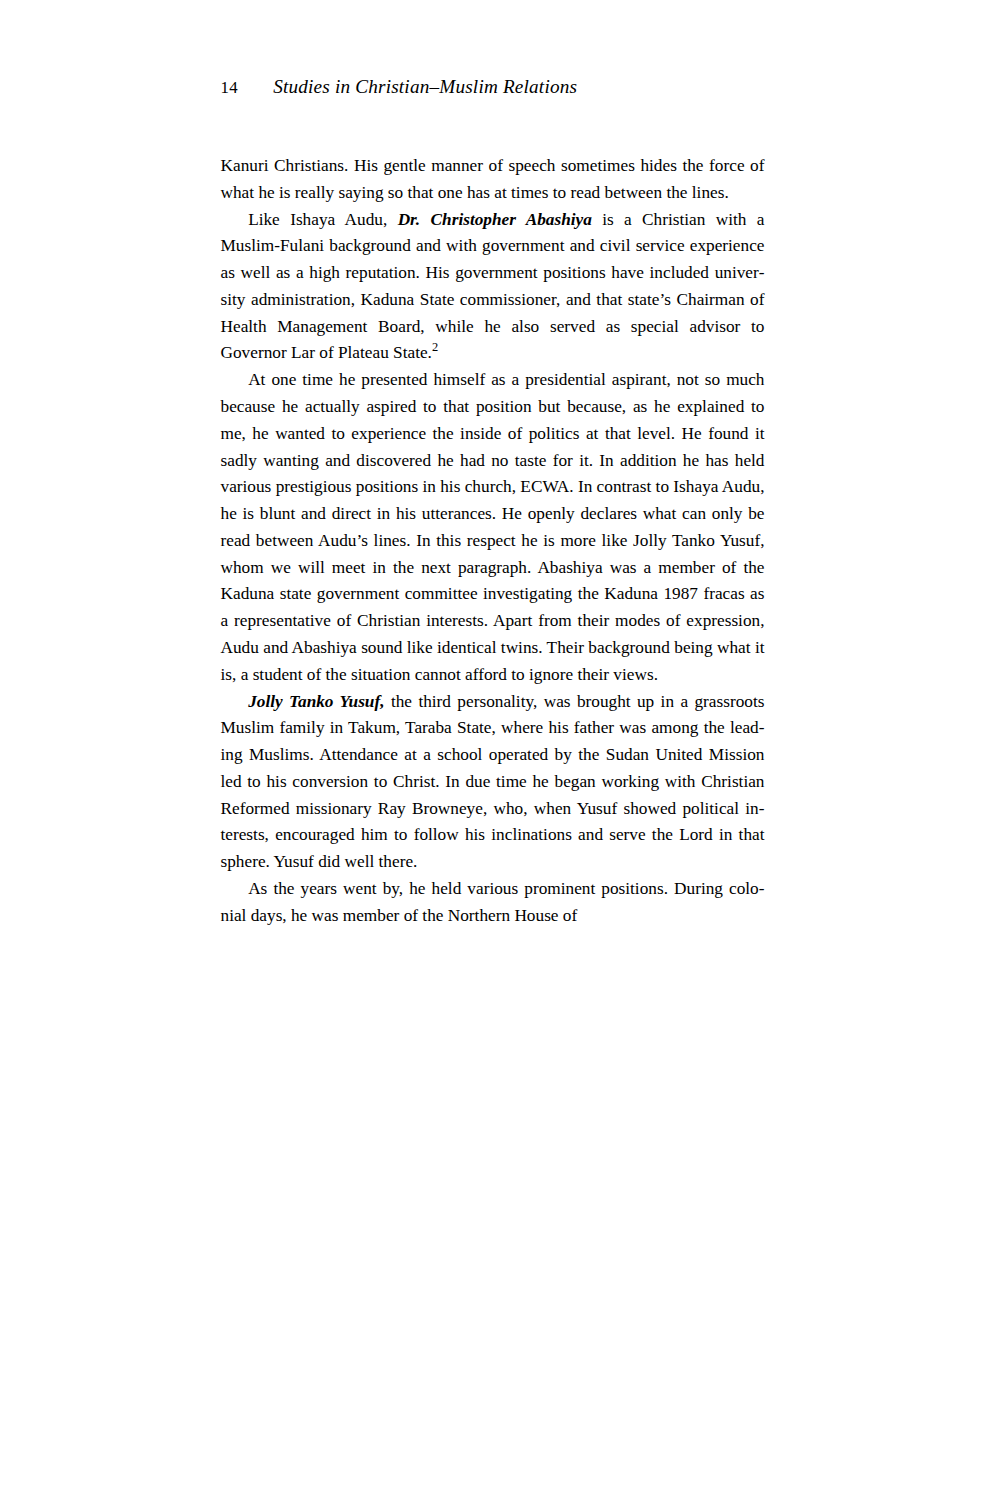14 Studies in Christian–Muslim Relations
Kanuri Christians. His gentle manner of speech sometimes hides the force of what he is really saying so that one has at times to read between the lines.
Like Ishaya Audu, Dr. Christopher Abashiya is a Christian with a Muslim-Fulani background and with government and civil service experience as well as a high reputation. His government positions have included university administration, Kaduna State commissioner, and that state’s Chairman of Health Management Board, while he also served as special advisor to Governor Lar of Plateau State.2
At one time he presented himself as a presidential aspirant, not so much because he actually aspired to that position but because, as he explained to me, he wanted to experience the inside of politics at that level. He found it sadly wanting and discovered he had no taste for it. In addition he has held various prestigious positions in his church, ECWA. In contrast to Ishaya Audu, he is blunt and direct in his utterances. He openly declares what can only be read between Audu’s lines. In this respect he is more like Jolly Tanko Yusuf, whom we will meet in the next paragraph. Abashiya was a member of the Kaduna state government committee investigating the Kaduna 1987 fracas as a representative of Christian interests. Apart from their modes of expression, Audu and Abashiya sound like identical twins. Their background being what it is, a student of the situation cannot afford to ignore their views.
Jolly Tanko Yusuf, the third personality, was brought up in a grassroots Muslim family in Takum, Taraba State, where his father was among the leading Muslims. Attendance at a school operated by the Sudan United Mission led to his conversion to Christ. In due time he began working with Christian Reformed missionary Ray Browneye, who, when Yusuf showed political interests, encouraged him to follow his inclinations and serve the Lord in that sphere. Yusuf did well there.
As the years went by, he held various prominent positions. During colonial days, he was member of the Northern House of